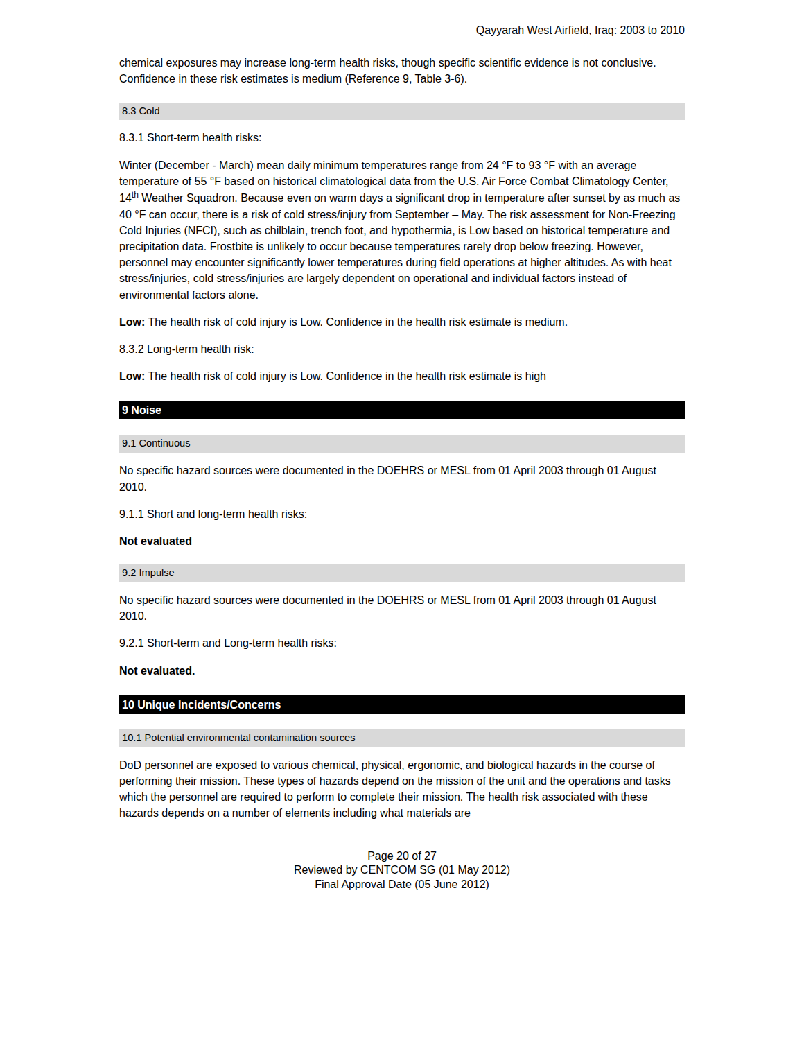Qayyarah West Airfield, Iraq: 2003 to 2010
chemical exposures may increase long-term health risks, though specific scientific evidence is not conclusive. Confidence in these risk estimates is medium (Reference 9, Table 3-6).
8.3 Cold
8.3.1 Short-term health risks:
Winter (December - March) mean daily minimum temperatures range from 24 °F to 93 °F with an average temperature of 55 °F based on historical climatological data from the U.S. Air Force Combat Climatology Center, 14th Weather Squadron. Because even on warm days a significant drop in temperature after sunset by as much as 40 °F can occur, there is a risk of cold stress/injury from September – May. The risk assessment for Non-Freezing Cold Injuries (NFCI), such as chilblain, trench foot, and hypothermia, is Low based on historical temperature and precipitation data. Frostbite is unlikely to occur because temperatures rarely drop below freezing. However, personnel may encounter significantly lower temperatures during field operations at higher altitudes. As with heat stress/injuries, cold stress/injuries are largely dependent on operational and individual factors instead of environmental factors alone.
Low: The health risk of cold injury is Low. Confidence in the health risk estimate is medium.
8.3.2 Long-term health risk:
Low: The health risk of cold injury is Low. Confidence in the health risk estimate is high
9 Noise
9.1 Continuous
No specific hazard sources were documented in the DOEHRS or MESL from 01 April 2003 through 01 August 2010.
9.1.1 Short and long-term health risks:
Not evaluated
9.2 Impulse
No specific hazard sources were documented in the DOEHRS or MESL from 01 April 2003 through 01 August 2010.
9.2.1 Short-term and Long-term health risks:
Not evaluated.
10 Unique Incidents/Concerns
10.1 Potential environmental contamination sources
DoD personnel are exposed to various chemical, physical, ergonomic, and biological hazards in the course of performing their mission. These types of hazards depend on the mission of the unit and the operations and tasks which the personnel are required to perform to complete their mission. The health risk associated with these hazards depends on a number of elements including what materials are
Page 20 of 27
Reviewed by CENTCOM SG (01 May 2012)
Final Approval Date (05 June 2012)